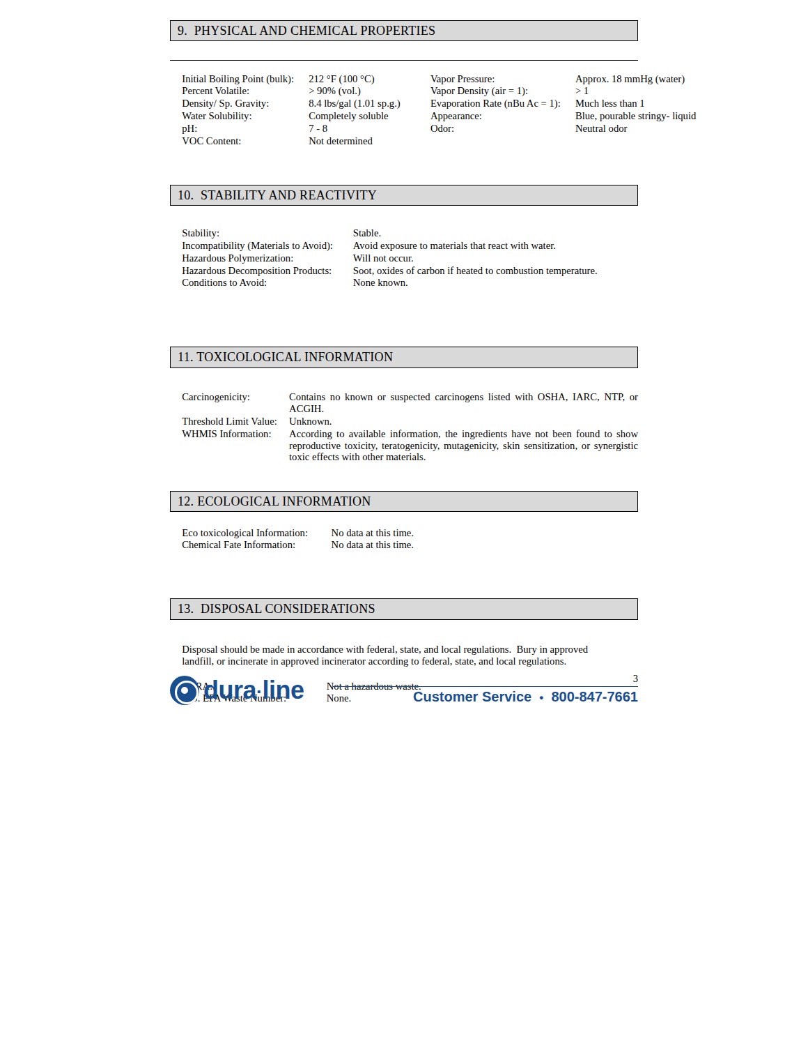9. PHYSICAL AND CHEMICAL PROPERTIES
| Initial Boiling Point (bulk): | 212 °F (100 °C) | Vapor Pressure: | Approx. 18 mmHg (water) |
| Percent Volatile: | > 90% (vol.) | Vapor Density (air = 1): | > 1 |
| Density/ Sp. Gravity: | 8.4 lbs/gal (1.01 sp.g.) | Evaporation Rate (nBu Ac = 1): | Much less than 1 |
| Water Solubility: | Completely soluble | Appearance: | Blue, pourable stringy- liquid |
| pH: | 7 - 8 | Odor: | Neutral odor |
| VOC Content: | Not determined | | |
10. STABILITY AND REACTIVITY
| Stability: | Stable. |
| Incompatibility (Materials to Avoid): | Avoid exposure to materials that react with water. |
| Hazardous Polymerization: | Will not occur. |
| Hazardous Decomposition Products: | Soot, oxides of carbon if heated to combustion temperature. |
| Conditions to Avoid: | None known. |
11. TOXICOLOGICAL INFORMATION
| Carcinogenicity: | Contains no known or suspected carcinogens listed with OSHA, IARC, NTP, or ACGIH. |
| Threshold Limit Value: | Unknown. |
| WHMIS Information: | According to available information, the ingredients have not been found to show reproductive toxicity, teratogenicity, mutagenicity, skin sensitization, or synergistic toxic effects with other materials. |
12. ECOLOGICAL INFORMATION
| Eco toxicological Information: | No data at this time. |
| Chemical Fate Information: | No data at this time. |
13. DISPOSAL CONSIDERATIONS
Disposal should be made in accordance with federal, state, and local regulations. Bury in approved landfill, or incinerate in approved incinerator according to federal, state, and local regulations.
| RCRA: | Not a hazardous waste. |
| U.S. EPA Waste Number: | None. |
dura·line
3
Customer Service • 800-847-7661